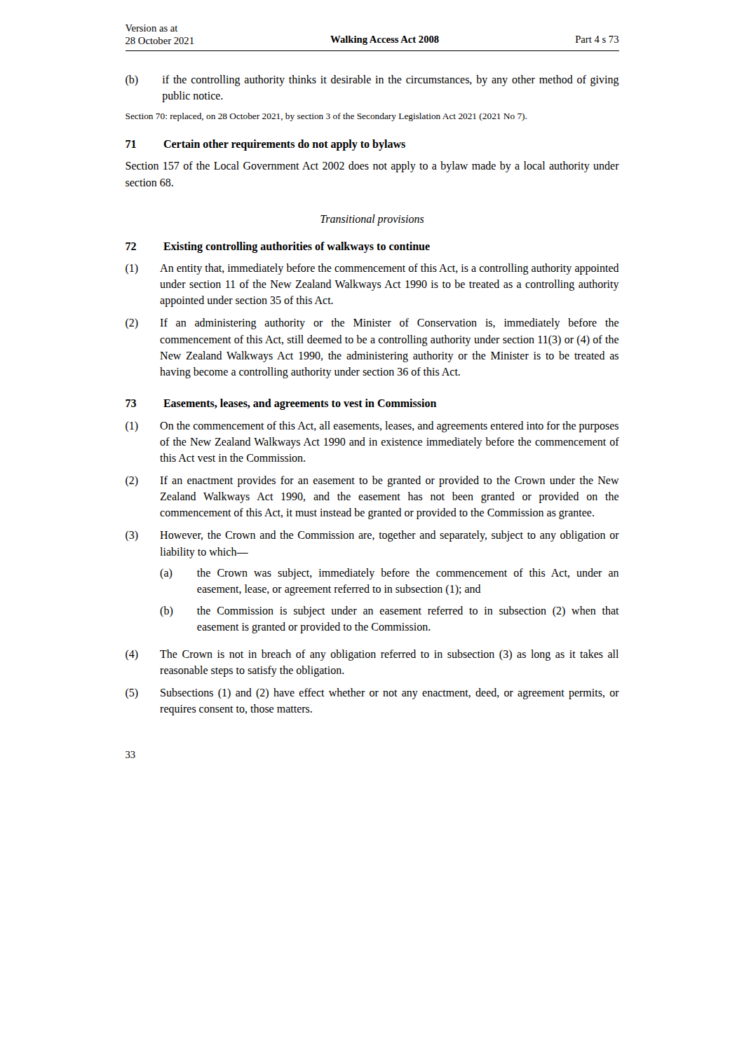Version as at
28 October 2021
Walking Access Act 2008
Part 4 s 73
(b) if the controlling authority thinks it desirable in the circumstances, by any other method of giving public notice.
Section 70: replaced, on 28 October 2021, by section 3 of the Secondary Legislation Act 2021 (2021 No 7).
71 Certain other requirements do not apply to bylaws
Section 157 of the Local Government Act 2002 does not apply to a bylaw made by a local authority under section 68.
Transitional provisions
72 Existing controlling authorities of walkways to continue
(1) An entity that, immediately before the commencement of this Act, is a controlling authority appointed under section 11 of the New Zealand Walkways Act 1990 is to be treated as a controlling authority appointed under section 35 of this Act.
(2) If an administering authority or the Minister of Conservation is, immediately before the commencement of this Act, still deemed to be a controlling authority under section 11(3) or (4) of the New Zealand Walkways Act 1990, the administering authority or the Minister is to be treated as having become a controlling authority under section 36 of this Act.
73 Easements, leases, and agreements to vest in Commission
(1) On the commencement of this Act, all easements, leases, and agreements entered into for the purposes of the New Zealand Walkways Act 1990 and in existence immediately before the commencement of this Act vest in the Commission.
(2) If an enactment provides for an easement to be granted or provided to the Crown under the New Zealand Walkways Act 1990, and the easement has not been granted or provided on the commencement of this Act, it must instead be granted or provided to the Commission as grantee.
(3) However, the Crown and the Commission are, together and separately, subject to any obligation or liability to which—
(a) the Crown was subject, immediately before the commencement of this Act, under an easement, lease, or agreement referred to in subsection (1); and
(b) the Commission is subject under an easement referred to in subsection (2) when that easement is granted or provided to the Commission.
(4) The Crown is not in breach of any obligation referred to in subsection (3) as long as it takes all reasonable steps to satisfy the obligation.
(5) Subsections (1) and (2) have effect whether or not any enactment, deed, or agreement permits, or requires consent to, those matters.
33